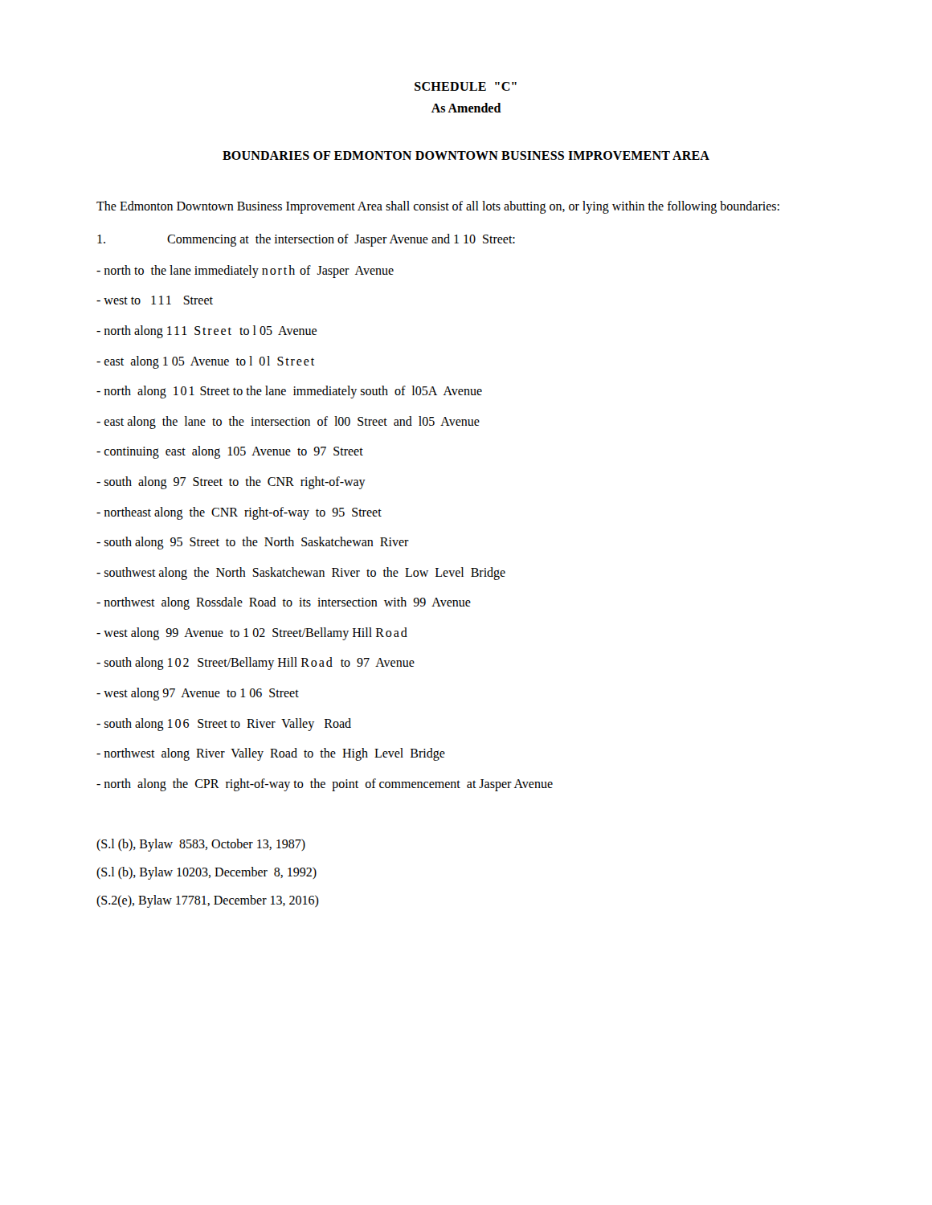SCHEDULE "C"
As Amended
BOUNDARIES OF EDMONTON DOWNTOWN BUSINESS IMPROVEMENT AREA
The Edmonton Downtown Business Improvement Area shall consist of all lots abutting on, or lying within the following boundaries:
1. Commencing at the intersection of Jasper Avenue and 1 10 Street:
north to the lane immediately north of Jasper Avenue
west to 111 Street
north along 111 Street to l 05 Avenue
east along 1 05 Avenue to l 0l Street
north along 101 Street to the lane immediately south of l05A Avenue
east along the lane to the intersection of l00 Street and l05 Avenue
continuing east along 105 Avenue to 97 Street
south along 97 Street to the CNR right-of-way
northeast along the CNR right-of-way to 95 Street
south along 95 Street to the North Saskatchewan River
southwest along the North Saskatchewan River to the Low Level Bridge
northwest along Rossdale Road to its intersection with 99 Avenue
west along 99 Avenue to 1 02 Street/Bellamy Hill Road
south along 102 Street/Bellamy Hill Road to 97 Avenue
west along 97 Avenue to 1 06 Street
south along 106 Street to River Valley Road
northwest along River Valley Road to the High Level Bridge
north along the CPR right-of-way to the point of commencement at Jasper Avenue
(S.l (b), Bylaw 8583, October 13, 1987)
(S.l (b), Bylaw 10203, December 8, 1992)
(S.2(e), Bylaw 17781, December 13, 2016)